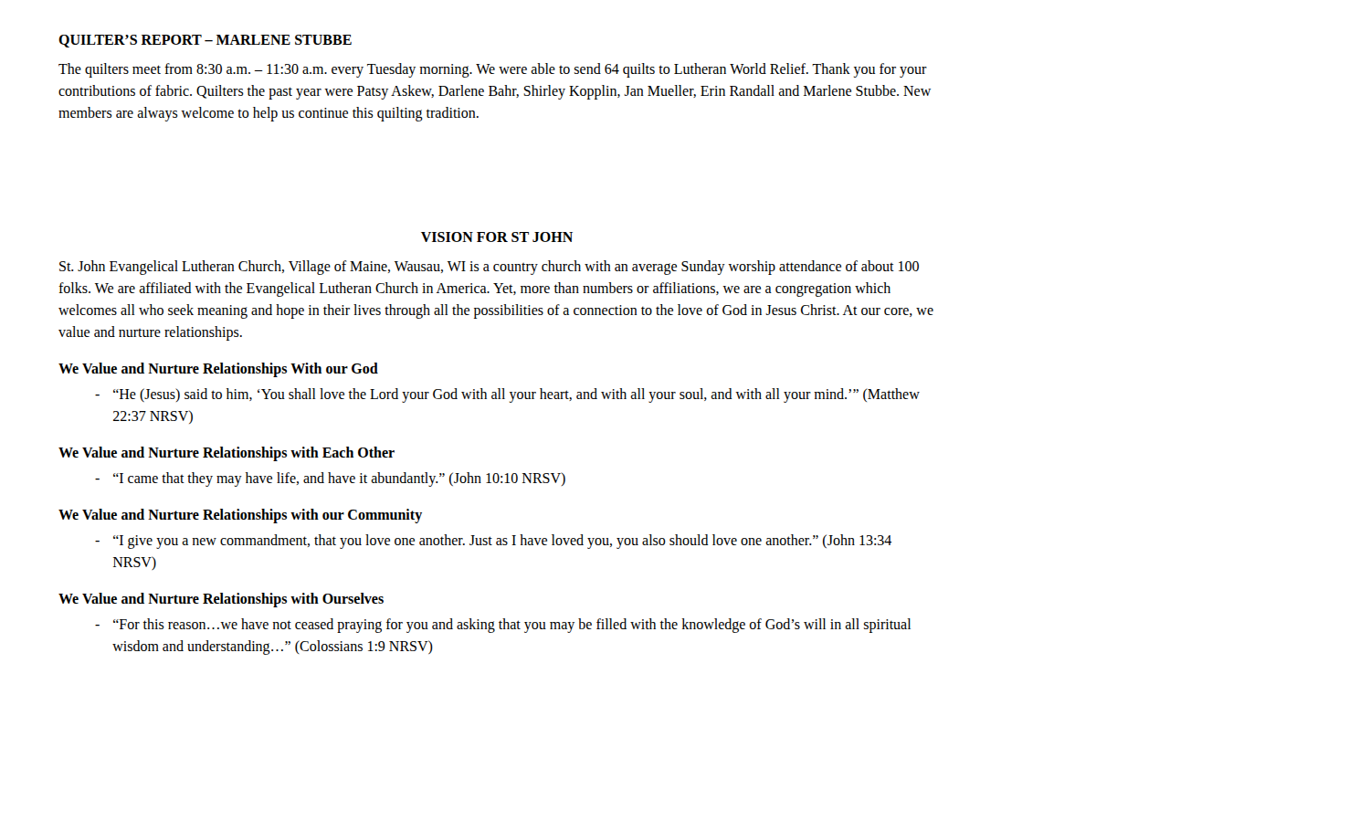QUILTER’S REPORT – MARLENE STUBBE
The quilters meet from 8:30 a.m. – 11:30 a.m. every Tuesday morning. We were able to send 64 quilts to Lutheran World Relief. Thank you for your contributions of fabric. Quilters the past year were Patsy Askew, Darlene Bahr, Shirley Kopplin, Jan Mueller, Erin Randall and Marlene Stubbe. New members are always welcome to help us continue this quilting tradition.
VISION FOR ST JOHN
St. John Evangelical Lutheran Church, Village of Maine, Wausau, WI is a country church with an average Sunday worship attendance of about 100 folks. We are affiliated with the Evangelical Lutheran Church in America. Yet, more than numbers or affiliations, we are a congregation which welcomes all who seek meaning and hope in their lives through all the possibilities of a connection to the love of God in Jesus Christ. At our core, we value and nurture relationships.
We Value and Nurture Relationships With our God
“He (Jesus) said to him, ‘You shall love the Lord your God with all your heart, and with all your soul, and with all your mind.’” (Matthew 22:37 NRSV)
We Value and Nurture Relationships with Each Other
“I came that they may have life, and have it abundantly.” (John 10:10 NRSV)
We Value and Nurture Relationships with our Community
“I give you a new commandment, that you love one another. Just as I have loved you, you also should love one another.” (John 13:34 NRSV)
We Value and Nurture Relationships with Ourselves
“For this reason…we have not ceased praying for you and asking that you may be filled with the knowledge of God’s will in all spiritual wisdom and understanding…” (Colossians 1:9 NRSV)